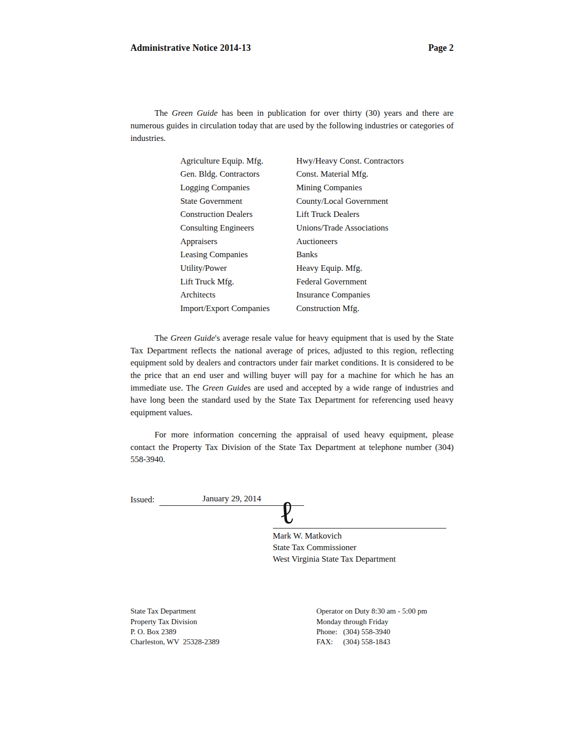Administrative Notice 2014-13
Page 2
The Green Guide has been in publication for over thirty (30) years and there are numerous guides in circulation today that are used by the following industries or categories of industries.
| Agriculture Equip. Mfg. | Hwy/Heavy Const. Contractors |
| Gen. Bldg. Contractors | Const. Material Mfg. |
| Logging Companies | Mining Companies |
| State Government | County/Local Government |
| Construction Dealers | Lift Truck Dealers |
| Consulting Engineers | Unions/Trade Associations |
| Appraisers | Auctioneers |
| Leasing Companies | Banks |
| Utility/Power | Heavy Equip. Mfg. |
| Lift Truck Mfg. | Federal Government |
| Architects | Insurance Companies |
| Import/Export Companies | Construction Mfg. |
The Green Guide's average resale value for heavy equipment that is used by the State Tax Department reflects the national average of prices, adjusted to this region, reflecting equipment sold by dealers and contractors under fair market conditions. It is considered to be the price that an end user and willing buyer will pay for a machine for which he has an immediate use. The Green Guides are used and accepted by a wide range of industries and have long been the standard used by the State Tax Department for referencing used heavy equipment values.
For more information concerning the appraisal of used heavy equipment, please contact the Property Tax Division of the State Tax Department at telephone number (304) 558-3940.
Issued: January 29, 2014
ℓ
Mark W. Matkovich
State Tax Commissioner
West Virginia State Tax Department
State Tax Department
Property Tax Division
P. O. Box 2389
Charleston, WV 25328-2389
Operator on Duty 8:30 am - 5:00 pm
Monday through Friday
Phone:(304) 558-3940
FAX:(304) 558-1843